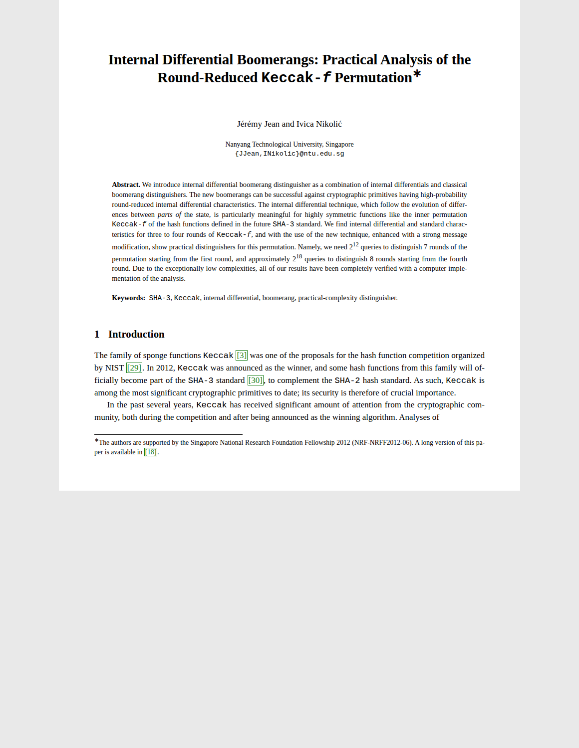Internal Differential Boomerangs: Practical Analysis of the Round-Reduced Keccak-f Permutation∗
Jérémy Jean and Ivica Nikolić
Nanyang Technological University, Singapore
{JJean,INikolic}@ntu.edu.sg
Abstract. We introduce internal differential boomerang distinguisher as a combination of internal differentials and classical boomerang distinguishers. The new boomerangs can be successful against cryptographic primitives having high-probability round-reduced internal differential characteristics. The internal differential technique, which follow the evolution of differences between parts of the state, is particularly meaningful for highly symmetric functions like the inner permutation Keccak-f of the hash functions defined in the future SHA-3 standard. We find internal differential and standard characteristics for three to four rounds of Keccak-f, and with the use of the new technique, enhanced with a strong message modification, show practical distinguishers for this permutation. Namely, we need 212 queries to distinguish 7 rounds of the permutation starting from the first round, and approximately 218 queries to distinguish 8 rounds starting from the fourth round. Due to the exceptionally low complexities, all of our results have been completely verified with a computer implementation of the analysis.
Keywords: SHA-3, Keccak, internal differential, boomerang, practical-complexity distinguisher.
1 Introduction
The family of sponge functions Keccak [3] was one of the proposals for the hash function competition organized by NIST [29]. In 2012, Keccak was announced as the winner, and some hash functions from this family will officially become part of the SHA-3 standard [30], to complement the SHA-2 hash standard. As such, Keccak is among the most significant cryptographic primitives to date; its security is therefore of crucial importance.
In the past several years, Keccak has received significant amount of attention from the cryptographic community, both during the competition and after being announced as the winning algorithm. Analyses of
∗The authors are supported by the Singapore National Research Foundation Fellowship 2012 (NRF-NRFF2012-06). A long version of this paper is available in [18].